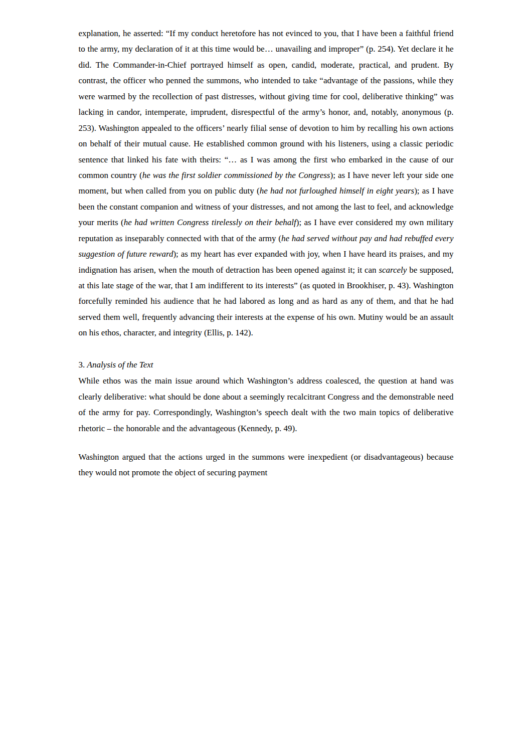explanation, he asserted: “If my conduct heretofore has not evinced to you, that I have been a faithful friend to the army, my declaration of it at this time would be… unavailing and improper” (p. 254). Yet declare it he did. The Commander-in-Chief portrayed himself as open, candid, moderate, practical, and prudent. By contrast, the officer who penned the summons, who intended to take “advantage of the passions, while they were warmed by the recollection of past distresses, without giving time for cool, deliberative thinking” was lacking in candor, intemperate, imprudent, disrespectful of the army’s honor, and, notably, anonymous (p. 253). Washington appealed to the officers’ nearly filial sense of devotion to him by recalling his own actions on behalf of their mutual cause. He established common ground with his listeners, using a classic periodic sentence that linked his fate with theirs: “… as I was among the first who embarked in the cause of our common country (he was the first soldier commissioned by the Congress); as I have never left your side one moment, but when called from you on public duty (he had not furloughed himself in eight years); as I have been the constant companion and witness of your distresses, and not among the last to feel, and acknowledge your merits (he had written Congress tirelessly on their behalf); as I have ever considered my own military reputation as inseparably connected with that of the army (he had served without pay and had rebuffed every suggestion of future reward); as my heart has ever expanded with joy, when I have heard its praises, and my indignation has arisen, when the mouth of detraction has been opened against it; it can scarcely be supposed, at this late stage of the war, that I am indifferent to its interests” (as quoted in Brookhiser, p. 43). Washington forcefully reminded his audience that he had labored as long and as hard as any of them, and that he had served them well, frequently advancing their interests at the expense of his own. Mutiny would be an assault on his ethos, character, and integrity (Ellis, p. 142).
3. Analysis of the Text
While ethos was the main issue around which Washington’s address coalesced, the question at hand was clearly deliberative: what should be done about a seemingly recalcitrant Congress and the demonstrable need of the army for pay. Correspondingly, Washington’s speech dealt with the two main topics of deliberative rhetoric – the honorable and the advantageous (Kennedy, p. 49).
Washington argued that the actions urged in the summons were inexpedient (or disadvantageous) because they would not promote the object of securing payment